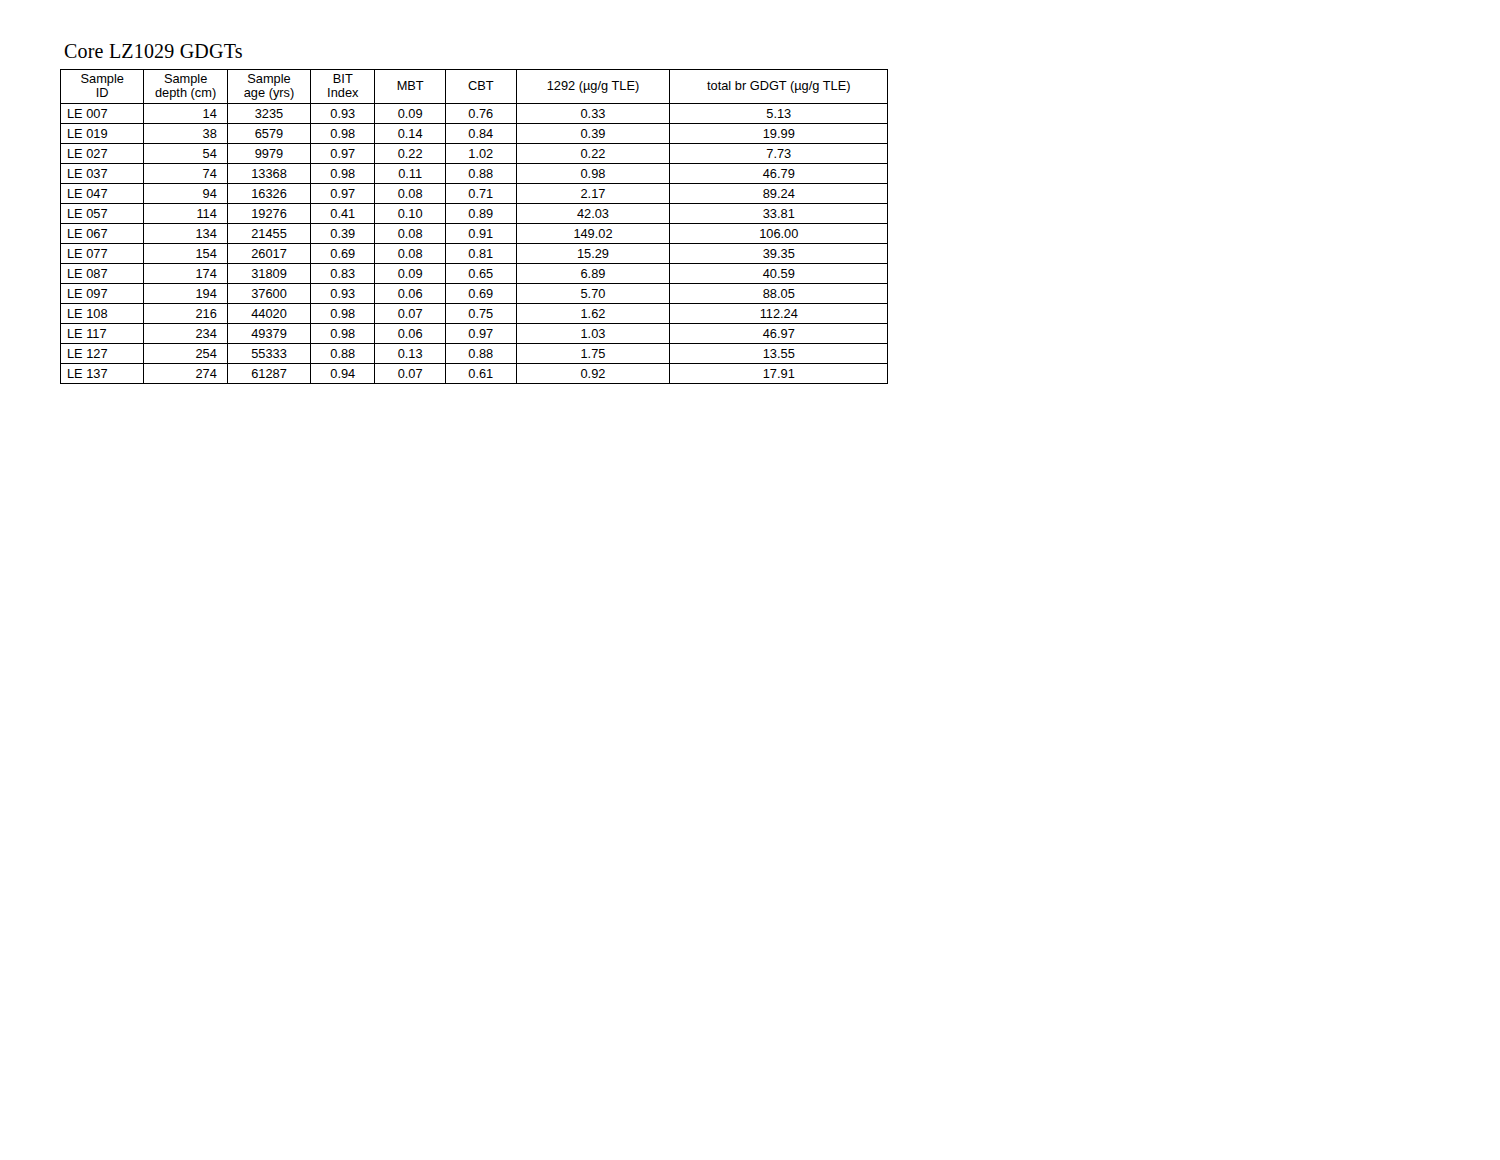Core LZ1029 GDGTs
| Sample ID | Sample depth (cm) | Sample age (yrs) | BIT Index | MBT | CBT | 1292 (µg/g TLE) | total br GDGT (µg/g TLE) |
| --- | --- | --- | --- | --- | --- | --- | --- |
| LE 007 | 14 | 3235 | 0.93 | 0.09 | 0.76 | 0.33 | 5.13 |
| LE 019 | 38 | 6579 | 0.98 | 0.14 | 0.84 | 0.39 | 19.99 |
| LE 027 | 54 | 9979 | 0.97 | 0.22 | 1.02 | 0.22 | 7.73 |
| LE 037 | 74 | 13368 | 0.98 | 0.11 | 0.88 | 0.98 | 46.79 |
| LE 047 | 94 | 16326 | 0.97 | 0.08 | 0.71 | 2.17 | 89.24 |
| LE 057 | 114 | 19276 | 0.41 | 0.10 | 0.89 | 42.03 | 33.81 |
| LE 067 | 134 | 21455 | 0.39 | 0.08 | 0.91 | 149.02 | 106.00 |
| LE 077 | 154 | 26017 | 0.69 | 0.08 | 0.81 | 15.29 | 39.35 |
| LE 087 | 174 | 31809 | 0.83 | 0.09 | 0.65 | 6.89 | 40.59 |
| LE 097 | 194 | 37600 | 0.93 | 0.06 | 0.69 | 5.70 | 88.05 |
| LE 108 | 216 | 44020 | 0.98 | 0.07 | 0.75 | 1.62 | 112.24 |
| LE 117 | 234 | 49379 | 0.98 | 0.06 | 0.97 | 1.03 | 46.97 |
| LE 127 | 254 | 55333 | 0.88 | 0.13 | 0.88 | 1.75 | 13.55 |
| LE 137 | 274 | 61287 | 0.94 | 0.07 | 0.61 | 0.92 | 17.91 |